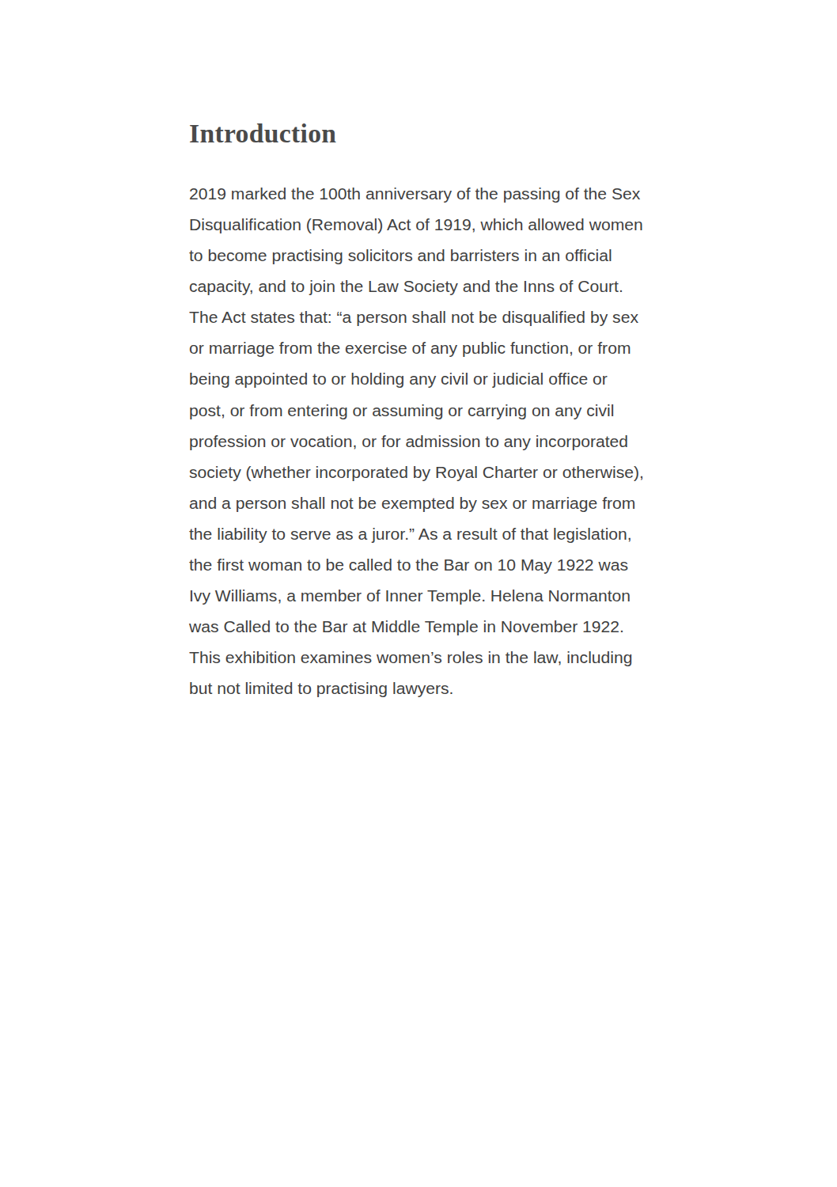Introduction
2019 marked the 100th anniversary of the passing of the Sex Disqualification (Removal) Act of 1919, which allowed women to become practising solicitors and barristers in an official capacity, and to join the Law Society and the Inns of Court. The Act states that: “a person shall not be disqualified by sex or marriage from the exercise of any public function, or from being appointed to or holding any civil or judicial office or post, or from entering or assuming or carrying on any civil profession or vocation, or for admission to any incorporated society (whether incorporated by Royal Charter or otherwise), and a person shall not be exempted by sex or marriage from the liability to serve as a juror.” As a result of that legislation, the first woman to be called to the Bar on 10 May 1922 was Ivy Williams, a member of Inner Temple. Helena Normanton was Called to the Bar at Middle Temple in November 1922. This exhibition examines women’s roles in the law, including but not limited to practising lawyers.